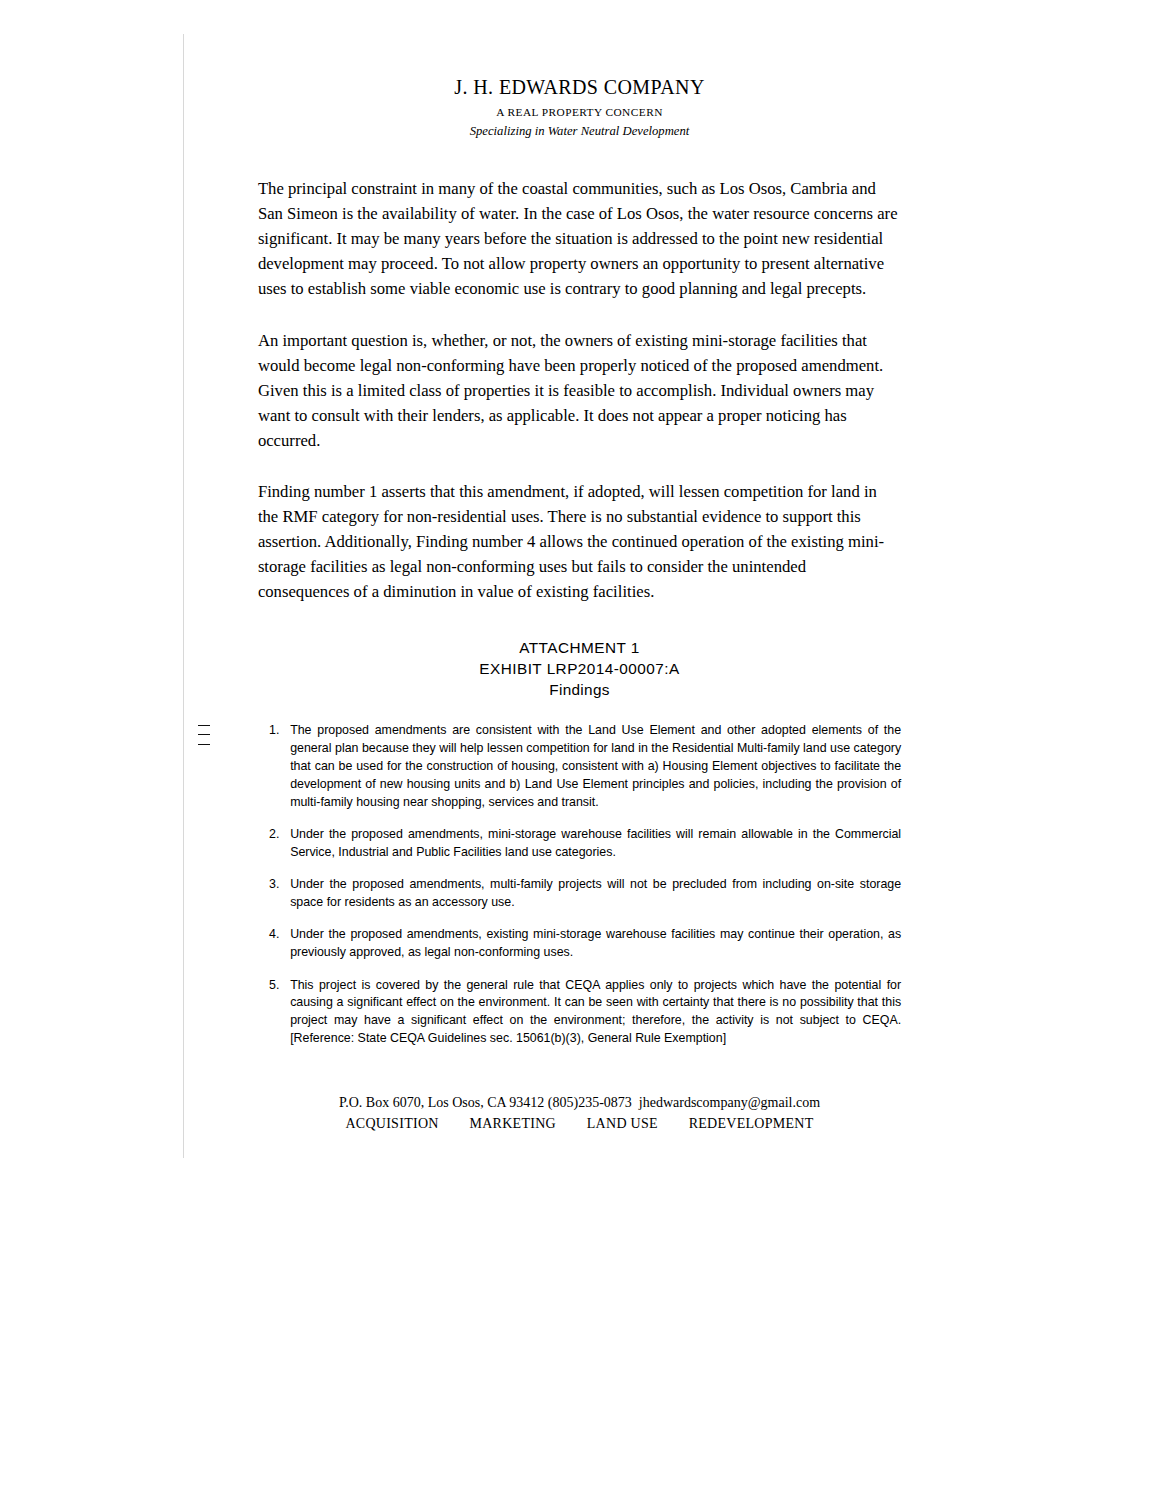J. H. EDWARDS COMPANY
A REAL PROPERTY CONCERN
Specializing in Water Neutral Development
The principal constraint in many of the coastal communities, such as Los Osos, Cambria and San Simeon is the availability of water. In the case of Los Osos, the water resource concerns are significant. It may be many years before the situation is addressed to the point new residential development may proceed. To not allow property owners an opportunity to present alternative uses to establish some viable economic use is contrary to good planning and legal precepts.
An important question is, whether, or not, the owners of existing mini-storage facilities that would become legal non-conforming have been properly noticed of the proposed amendment. Given this is a limited class of properties it is feasible to accomplish. Individual owners may want to consult with their lenders, as applicable. It does not appear a proper noticing has occurred.
Finding number 1 asserts that this amendment, if adopted, will lessen competition for land in the RMF category for non-residential uses. There is no substantial evidence to support this assertion. Additionally, Finding number 4 allows the continued operation of the existing mini-storage facilities as legal non-conforming uses but fails to consider the unintended consequences of a diminution in value of existing facilities.
ATTACHMENT 1
EXHIBIT LRP2014-00007:A
Findings
1. The proposed amendments are consistent with the Land Use Element and other adopted elements of the general plan because they will help lessen competition for land in the Residential Multi-family land use category that can be used for the construction of housing, consistent with a) Housing Element objectives to facilitate the development of new housing units and b) Land Use Element principles and policies, including the provision of multi-family housing near shopping, services and transit.
2. Under the proposed amendments, mini-storage warehouse facilities will remain allowable in the Commercial Service, Industrial and Public Facilities land use categories.
3. Under the proposed amendments, multi-family projects will not be precluded from including on-site storage space for residents as an accessory use.
4. Under the proposed amendments, existing mini-storage warehouse facilities may continue their operation, as previously approved, as legal non-conforming uses.
5. This project is covered by the general rule that CEQA applies only to projects which have the potential for causing a significant effect on the environment. It can be seen with certainty that there is no possibility that this project may have a significant effect on the environment; therefore, the activity is not subject to CEQA. [Reference: State CEQA Guidelines sec. 15061(b)(3), General Rule Exemption]
P.O. Box 6070, Los Osos, CA 93412 (805)235-0873 jhedwardscompany@gmail.com
ACQUISITION MARKETING LAND USE REDEVELOPMENT